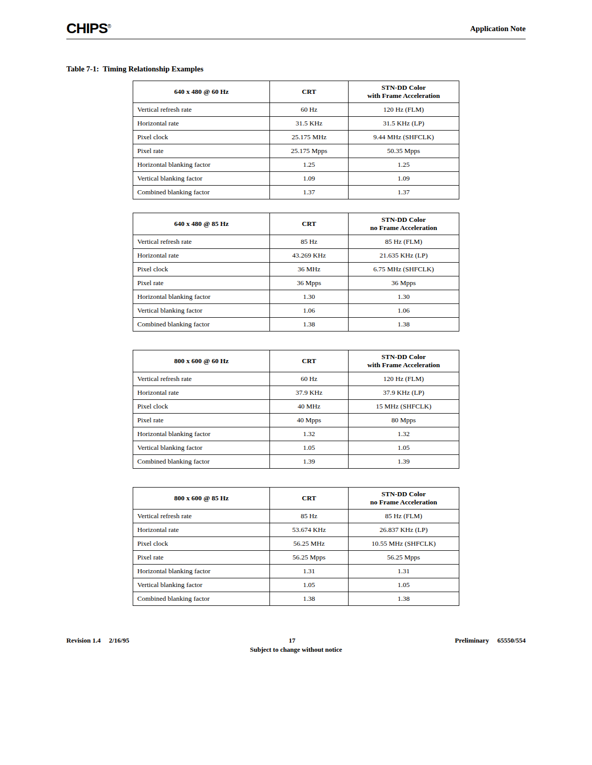CHIPS® Application Note
Table 7-1: Timing Relationship Examples
| 640 x 480 @ 60 Hz | CRT | STN-DD Color with Frame Acceleration |
| --- | --- | --- |
| Vertical refresh rate | 60 Hz | 120 Hz (FLM) |
| Horizontal rate | 31.5 KHz | 31.5 KHz (LP) |
| Pixel clock | 25.175 MHz | 9.44 MHz (SHFCLK) |
| Pixel rate | 25.175 Mpps | 50.35 Mpps |
| Horizontal blanking factor | 1.25 | 1.25 |
| Vertical blanking factor | 1.09 | 1.09 |
| Combined blanking factor | 1.37 | 1.37 |
| 640 x 480 @ 85 Hz | CRT | STN-DD Color no Frame Acceleration |
| --- | --- | --- |
| Vertical refresh rate | 85 Hz | 85 Hz (FLM) |
| Horizontal rate | 43.269 KHz | 21.635 KHz (LP) |
| Pixel clock | 36 MHz | 6.75 MHz (SHFCLK) |
| Pixel rate | 36 Mpps | 36 Mpps |
| Horizontal blanking factor | 1.30 | 1.30 |
| Vertical blanking factor | 1.06 | 1.06 |
| Combined blanking factor | 1.38 | 1.38 |
| 800 x 600 @ 60 Hz | CRT | STN-DD Color with Frame Acceleration |
| --- | --- | --- |
| Vertical refresh rate | 60 Hz | 120 Hz (FLM) |
| Horizontal rate | 37.9 KHz | 37.9 KHz (LP) |
| Pixel clock | 40 MHz | 15 MHz (SHFCLK) |
| Pixel rate | 40 Mpps | 80 Mpps |
| Horizontal blanking factor | 1.32 | 1.32 |
| Vertical blanking factor | 1.05 | 1.05 |
| Combined blanking factor | 1.39 | 1.39 |
| 800 x 600 @ 85 Hz | CRT | STN-DD Color no Frame Acceleration |
| --- | --- | --- |
| Vertical refresh rate | 85 Hz | 85 Hz (FLM) |
| Horizontal rate | 53.674 KHz | 26.837 KHz (LP) |
| Pixel clock | 56.25 MHz | 10.55 MHz (SHFCLK) |
| Pixel rate | 56.25 Mpps | 56.25 Mpps |
| Horizontal blanking factor | 1.31 | 1.31 |
| Vertical blanking factor | 1.05 | 1.05 |
| Combined blanking factor | 1.38 | 1.38 |
Revision 1.4 2/16/95 17 Preliminary 65550/554
Subject to change without notice